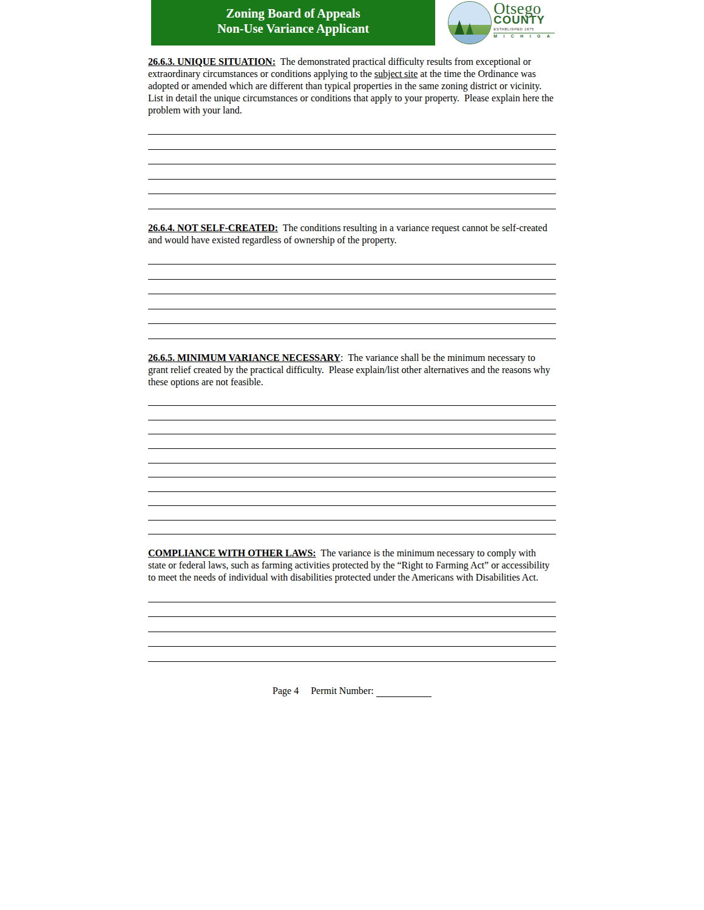Zoning Board of Appeals
Non-Use Variance Applicant
Otsego
COUNTY
ESTABLISHED 1875
M I C H I G A N
26.6.3. UNIQUE SITUATION: The demonstrated practical difficulty results from exceptional or extraordinary circumstances or conditions applying to the subject site at the time the Ordinance was adopted or amended which are different than typical properties in the same zoning district or vicinity. List in detail the unique circumstances or conditions that apply to your property. Please explain here the problem with your land.
26.6.4. NOT SELF-CREATED: The conditions resulting in a variance request cannot be self-created and would have existed regardless of ownership of the property.
26.6.5. MINIMUM VARIANCE NECESSARY: The variance shall be the minimum necessary to grant relief created by the practical difficulty. Please explain/list other alternatives and the reasons why these options are not feasible.
COMPLIANCE WITH OTHER LAWS: The variance is the minimum necessary to comply with state or federal laws, such as farming activities protected by the “Right to Farming Act” or accessibility to meet the needs of individual with disabilities protected under the Americans with Disabilities Act.
Page 4 Permit Number: